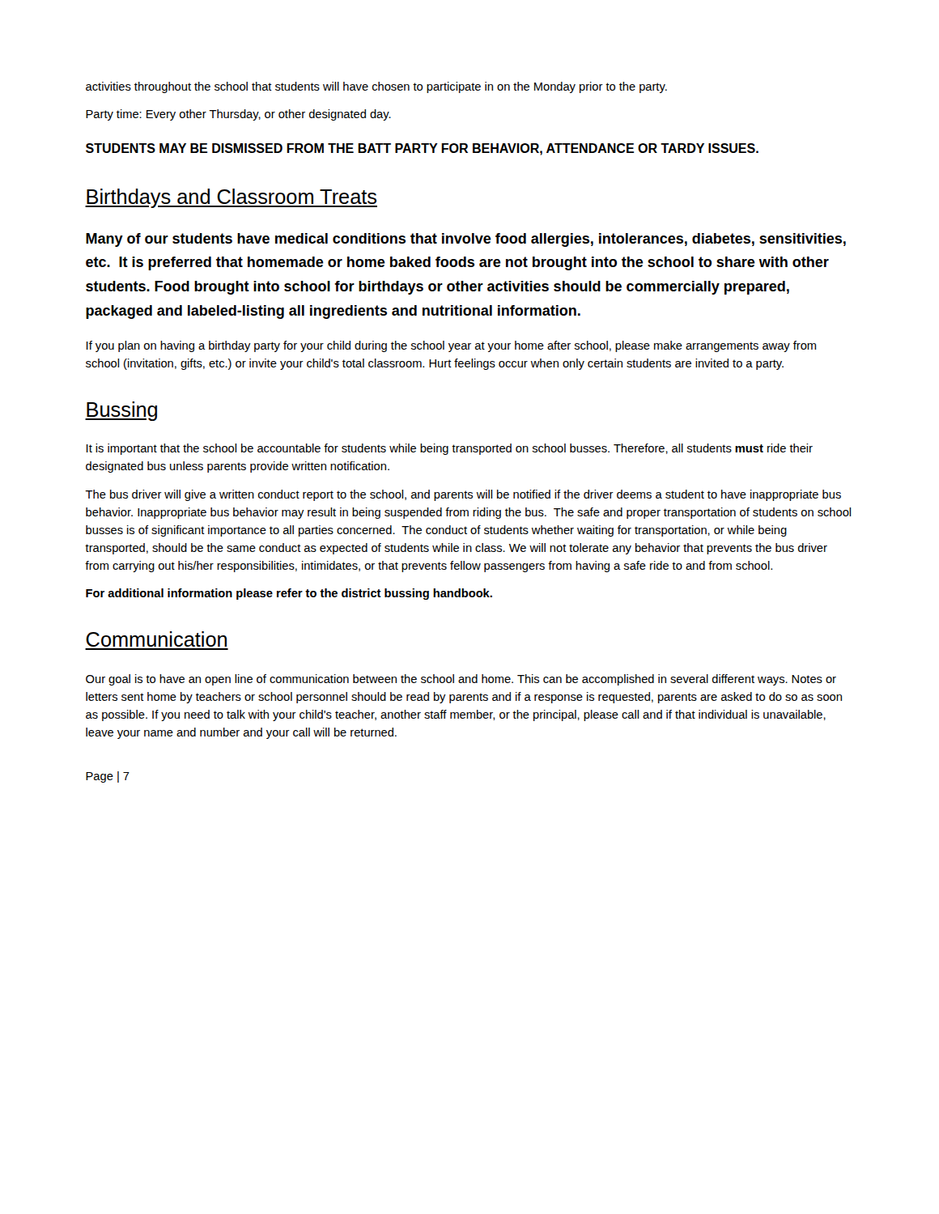activities throughout the school that students will have chosen to participate in on the Monday prior to the party.
Party time: Every other Thursday, or other designated day.
STUDENTS MAY BE DISMISSED FROM THE BATT PARTY FOR BEHAVIOR, ATTENDANCE OR TARDY ISSUES.
Birthdays and Classroom Treats
Many of our students have medical conditions that involve food allergies, intolerances, diabetes, sensitivities, etc. It is preferred that homemade or home baked foods are not brought into the school to share with other students. Food brought into school for birthdays or other activities should be commercially prepared, packaged and labeled-listing all ingredients and nutritional information.
If you plan on having a birthday party for your child during the school year at your home after school, please make arrangements away from school (invitation, gifts, etc.) or invite your child's total classroom. Hurt feelings occur when only certain students are invited to a party.
Bussing
It is important that the school be accountable for students while being transported on school busses. Therefore, all students must ride their designated bus unless parents provide written notification.
The bus driver will give a written conduct report to the school, and parents will be notified if the driver deems a student to have inappropriate bus behavior. Inappropriate bus behavior may result in being suspended from riding the bus. The safe and proper transportation of students on school busses is of significant importance to all parties concerned. The conduct of students whether waiting for transportation, or while being transported, should be the same conduct as expected of students while in class. We will not tolerate any behavior that prevents the bus driver from carrying out his/her responsibilities, intimidates, or that prevents fellow passengers from having a safe ride to and from school.
For additional information please refer to the district bussing handbook.
Communication
Our goal is to have an open line of communication between the school and home. This can be accomplished in several different ways. Notes or letters sent home by teachers or school personnel should be read by parents and if a response is requested, parents are asked to do so as soon as possible. If you need to talk with your child's teacher, another staff member, or the principal, please call and if that individual is unavailable, leave your name and number and your call will be returned.
Page | 7